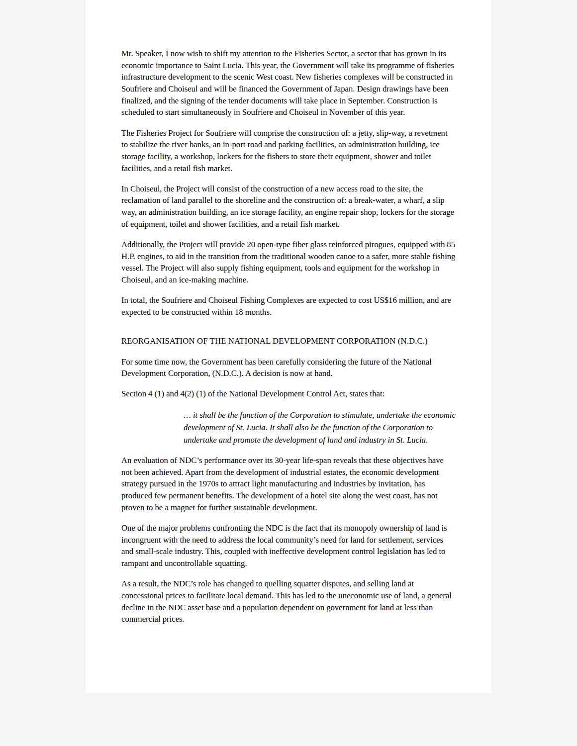Mr. Speaker, I now wish to shift my attention to the Fisheries Sector, a sector that has grown in its economic importance to Saint Lucia. This year, the Government will take its programme of fisheries infrastructure development to the scenic West coast. New fisheries complexes will be constructed in Soufriere and Choiseul and will be financed the Government of Japan. Design drawings have been finalized, and the signing of the tender documents will take place in September. Construction is scheduled to start simultaneously in Soufriere and Choiseul in November of this year.
The Fisheries Project for Soufriere will comprise the construction of: a jetty, slip-way, a revetment to stabilize the river banks, an in-port road and parking facilities, an administration building, ice storage facility, a workshop, lockers for the fishers to store their equipment, shower and toilet facilities, and a retail fish market.
In Choiseul, the Project will consist of the construction of a new access road to the site, the reclamation of land parallel to the shoreline and the construction of: a break-water, a wharf, a slip way, an administration building, an ice storage facility, an engine repair shop, lockers for the storage of equipment, toilet and shower facilities, and a retail fish market.
Additionally, the Project will provide 20 open-type fiber glass reinforced pirogues, equipped with 85 H.P. engines, to aid in the transition from the traditional wooden canoe to a safer, more stable fishing vessel. The Project will also supply fishing equipment, tools and equipment for the workshop in Choiseul, and an ice-making machine.
In total, the Soufriere and Choiseul Fishing Complexes are expected to cost US$16 million, and are expected to be constructed within 18 months.
REORGANISATION OF THE NATIONAL DEVELOPMENT CORPORATION (N.D.C.)
For some time now, the Government has been carefully considering the future of the National Development Corporation, (N.D.C.). A decision is now at hand.
Section 4 (1) and 4(2) (1) of the National Development Control Act, states that:
… it shall be the function of the Corporation to stimulate, undertake the economic development of St. Lucia. It shall also be the function of the Corporation to undertake and promote the development of land and industry in St. Lucia.
An evaluation of NDC’s performance over its 30-year life-span reveals that these objectives have not been achieved. Apart from the development of industrial estates, the economic development strategy pursued in the 1970s to attract light manufacturing and industries by invitation, has produced few permanent benefits. The development of a hotel site along the west coast, has not proven to be a magnet for further sustainable development.
One of the major problems confronting the NDC is the fact that its monopoly ownership of land is incongruent with the need to address the local community’s need for land for settlement, services and small-scale industry. This, coupled with ineffective development control legislation has led to rampant and uncontrollable squatting.
As a result, the NDC’s role has changed to quelling squatter disputes, and selling land at concessional prices to facilitate local demand. This has led to the uneconomic use of land, a general decline in the NDC asset base and a population dependent on government for land at less than commercial prices.